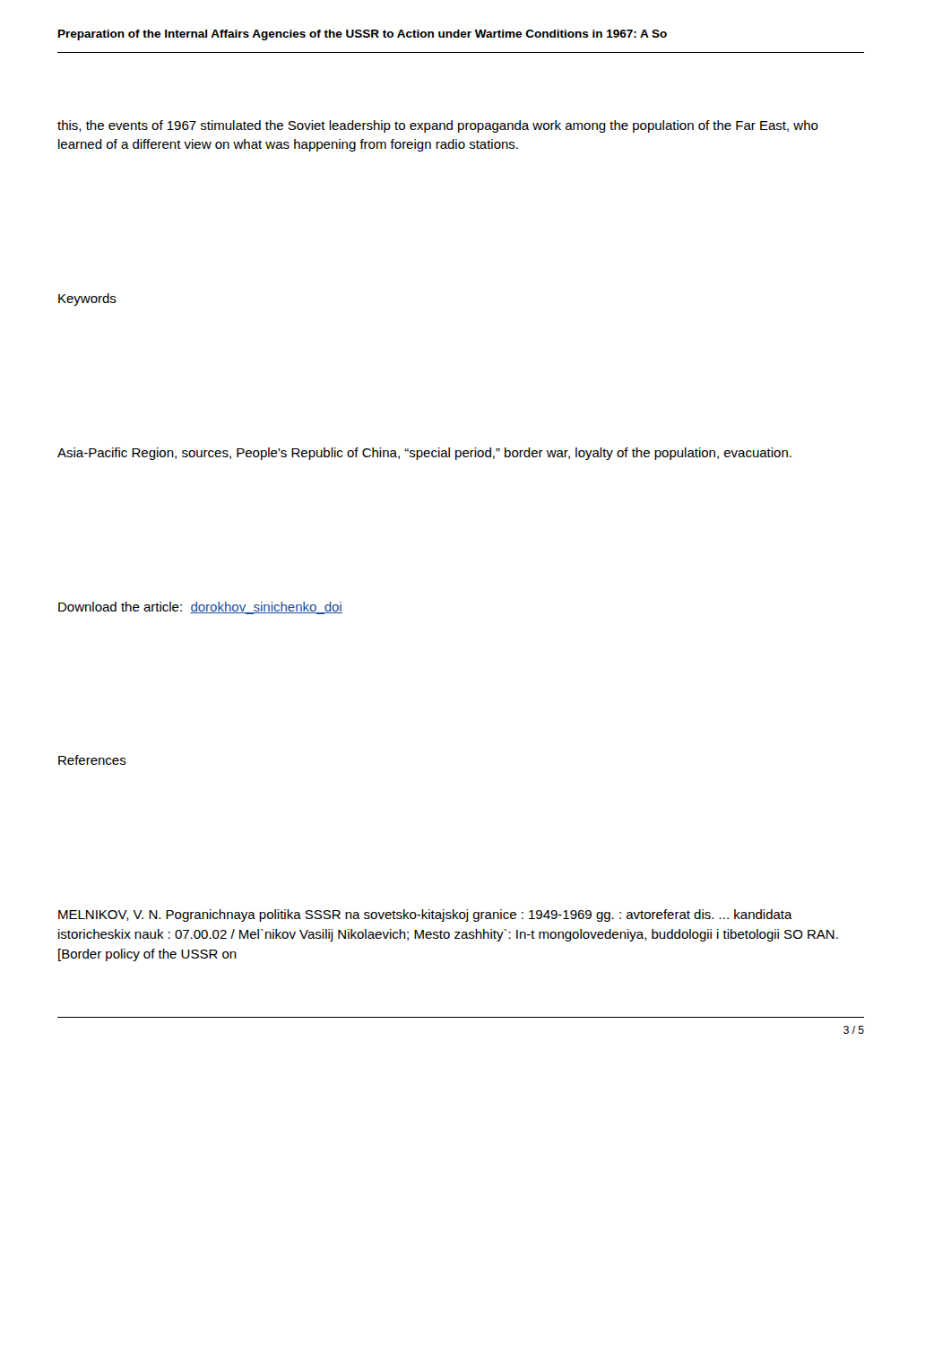Preparation of the Internal Affairs Agencies of the USSR to Action under Wartime Conditions in 1967: A So
this, the events of 1967 stimulated the Soviet leadership to expand propaganda work among the population of the Far East, who learned of a different view on what was happening from foreign radio stations.
Keywords
Asia-Pacific Region, sources, People's Republic of China, “special period,” border war, loyalty of the population, evacuation.
Download the article: dorokhov_sinichenko_doi
References
MELNIKOV, V. N. Pogranichnaya politika SSSR na sovetsko-kitajskoj granice : 1949-1969 gg. : avtoreferat dis. ... kandidata istoricheskix nauk : 07.00.02 / Mel`nikov Vasilij Nikolaevich; Mesto zashhity`: In-t mongolovedeniya, buddologii i tibetologii SO RAN. [Border policy of the USSR on
3 / 5